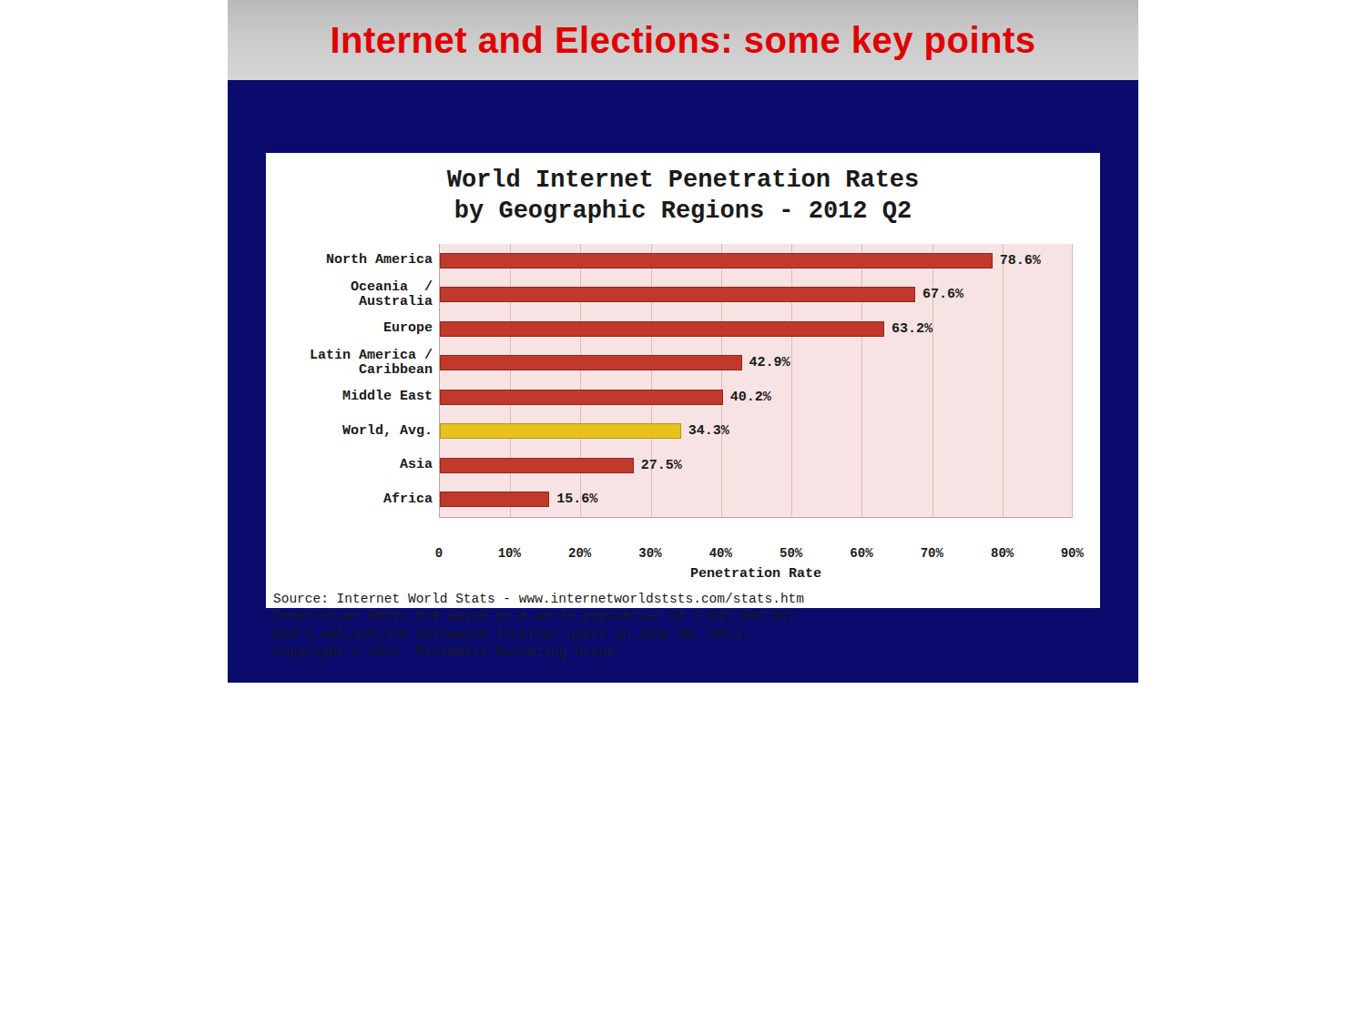Internet and Elections: some key points
World Internet Penetration Rates
by Geographic Regions - 2012 Q2
North America
78.6%
Oceania /
Australia
67.6%
Europe
63.2%
Latin America /
Caribbean
42.9%
Middle East
40.2%
World, Avg.
34.3%
Asia
27.5%
Africa
15.6%
0 10% 20% 30% 40% 50% 60% 70% 80% 90%
Penetration Rate
Source: Internet World Stats - www.internetworldststs.com/stats.htm
Penetration Rates are based on a world population of 7,017,846,922
and 2,405,518,376 estimated Internet users on June 30, 2012.
Copyright © 2012, Miniwatts Marketing Group